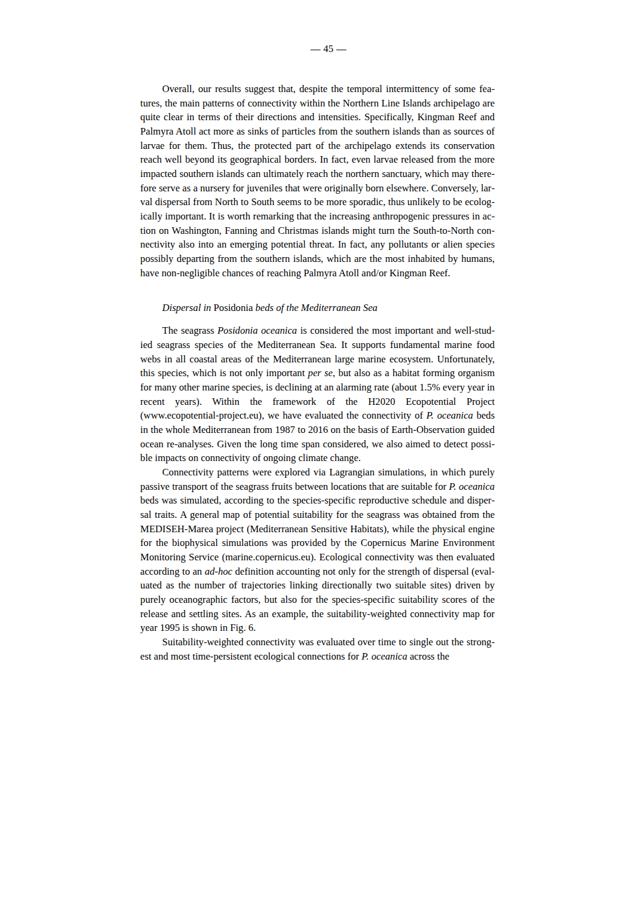— 45 —
Overall, our results suggest that, despite the temporal intermittency of some features, the main patterns of connectivity within the Northern Line Islands archipelago are quite clear in terms of their directions and intensities. Specifically, Kingman Reef and Palmyra Atoll act more as sinks of particles from the southern islands than as sources of larvae for them. Thus, the protected part of the archipelago extends its conservation reach well beyond its geographical borders. In fact, even larvae released from the more impacted southern islands can ultimately reach the northern sanctuary, which may therefore serve as a nursery for juveniles that were originally born elsewhere. Conversely, larval dispersal from North to South seems to be more sporadic, thus unlikely to be ecologically important. It is worth remarking that the increasing anthropogenic pressures in action on Washington, Fanning and Christmas islands might turn the South-to-North connectivity also into an emerging potential threat. In fact, any pollutants or alien species possibly departing from the southern islands, which are the most inhabited by humans, have non-negligible chances of reaching Palmyra Atoll and/or Kingman Reef.
Dispersal in Posidonia beds of the Mediterranean Sea
The seagrass Posidonia oceanica is considered the most important and well-studied seagrass species of the Mediterranean Sea. It supports fundamental marine food webs in all coastal areas of the Mediterranean large marine ecosystem. Unfortunately, this species, which is not only important per se, but also as a habitat forming organism for many other marine species, is declining at an alarming rate (about 1.5% every year in recent years). Within the framework of the H2020 Ecopotential Project (www.ecopotential-project.eu), we have evaluated the connectivity of P. oceanica beds in the whole Mediterranean from 1987 to 2016 on the basis of Earth-Observation guided ocean re-analyses. Given the long time span considered, we also aimed to detect possible impacts on connectivity of ongoing climate change.
Connectivity patterns were explored via Lagrangian simulations, in which purely passive transport of the seagrass fruits between locations that are suitable for P. oceanica beds was simulated, according to the species-specific reproductive schedule and dispersal traits. A general map of potential suitability for the seagrass was obtained from the MEDISEH-Marea project (Mediterranean Sensitive Habitats), while the physical engine for the biophysical simulations was provided by the Copernicus Marine Environment Monitoring Service (marine.copernicus.eu). Ecological connectivity was then evaluated according to an ad-hoc definition accounting not only for the strength of dispersal (evaluated as the number of trajectories linking directionally two suitable sites) driven by purely oceanographic factors, but also for the species-specific suitability scores of the release and settling sites. As an example, the suitability-weighted connectivity map for year 1995 is shown in Fig. 6.
Suitability-weighted connectivity was evaluated over time to single out the strongest and most time-persistent ecological connections for P. oceanica across the